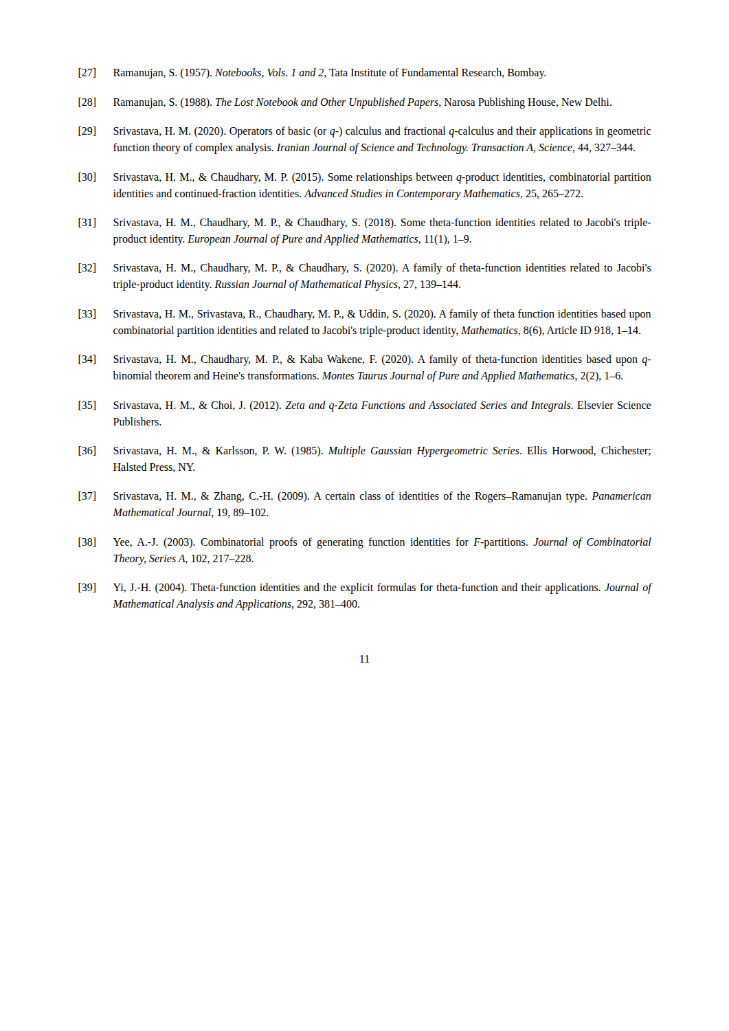[27] Ramanujan, S. (1957). Notebooks, Vols. 1 and 2, Tata Institute of Fundamental Research, Bombay.
[28] Ramanujan, S. (1988). The Lost Notebook and Other Unpublished Papers, Narosa Publishing House, New Delhi.
[29] Srivastava, H. M. (2020). Operators of basic (or q-) calculus and fractional q-calculus and their applications in geometric function theory of complex analysis. Iranian Journal of Science and Technology. Transaction A, Science, 44, 327–344.
[30] Srivastava, H. M., & Chaudhary, M. P. (2015). Some relationships between q-product identities, combinatorial partition identities and continued-fraction identities. Advanced Studies in Contemporary Mathematics, 25, 265–272.
[31] Srivastava, H. M., Chaudhary, M. P., & Chaudhary, S. (2018). Some theta-function identities related to Jacobi's triple-product identity. European Journal of Pure and Applied Mathematics, 11(1), 1–9.
[32] Srivastava, H. M., Chaudhary, M. P., & Chaudhary, S. (2020). A family of theta-function identities related to Jacobi's triple-product identity. Russian Journal of Mathematical Physics, 27, 139–144.
[33] Srivastava, H. M., Srivastava, R., Chaudhary, M. P., & Uddin, S. (2020). A family of theta function identities based upon combinatorial partition identities and related to Jacobi's triple-product identity, Mathematics, 8(6), Article ID 918, 1–14.
[34] Srivastava, H. M., Chaudhary, M. P., & Kaba Wakene, F. (2020). A family of theta-function identities based upon q-binomial theorem and Heine's transformations. Montes Taurus Journal of Pure and Applied Mathematics, 2(2), 1–6.
[35] Srivastava, H. M., & Choi, J. (2012). Zeta and q-Zeta Functions and Associated Series and Integrals. Elsevier Science Publishers.
[36] Srivastava, H. M., & Karlsson, P. W. (1985). Multiple Gaussian Hypergeometric Series. Ellis Horwood, Chichester; Halsted Press, NY.
[37] Srivastava, H. M., & Zhang, C.-H. (2009). A certain class of identities of the Rogers–Ramanujan type. Panamerican Mathematical Journal, 19, 89–102.
[38] Yee, A.-J. (2003). Combinatorial proofs of generating function identities for F-partitions. Journal of Combinatorial Theory, Series A, 102, 217–228.
[39] Yi, J.-H. (2004). Theta-function identities and the explicit formulas for theta-function and their applications. Journal of Mathematical Analysis and Applications, 292, 381–400.
11